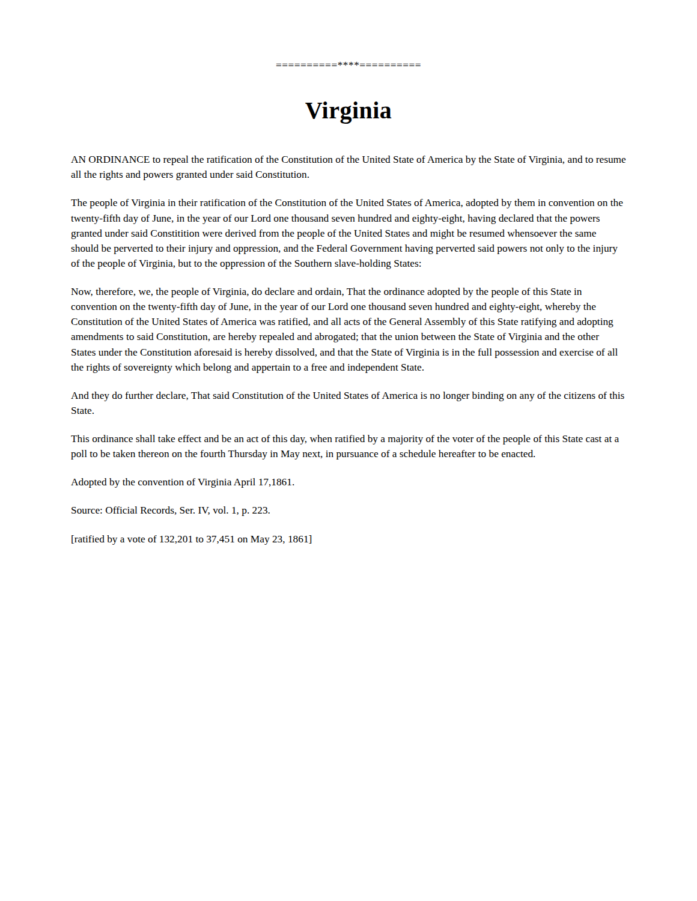==========****==========
Virginia
AN ORDINANCE to repeal the ratification of the Constitution of the United State of America by the State of Virginia, and to resume all the rights and powers granted under said Constitution.
The people of Virginia in their ratification of the Constitution of the United States of America, adopted by them in convention on the twenty-fifth day of June, in the year of our Lord one thousand seven hundred and eighty-eight, having declared that the powers granted under said Constitition were derived from the people of the United States and might be resumed whensoever the same should be perverted to their injury and oppression, and the Federal Government having perverted said powers not only to the injury of the people of Virginia, but to the oppression of the Southern slave-holding States:
Now, therefore, we, the people of Virginia, do declare and ordain, That the ordinance adopted by the people of this State in convention on the twenty-fifth day of June, in the year of our Lord one thousand seven hundred and eighty-eight, whereby the Constitution of the United States of America was ratified, and all acts of the General Assembly of this State ratifying and adopting amendments to said Constitution, are hereby repealed and abrogated; that the union between the State of Virginia and the other States under the Constitution aforesaid is hereby dissolved, and that the State of Virginia is in the full possession and exercise of all the rights of sovereignty which belong and appertain to a free and independent State.
And they do further declare, That said Constitution of the United States of America is no longer binding on any of the citizens of this State.
This ordinance shall take effect and be an act of this day, when ratified by a majority of the voter of the people of this State cast at a poll to be taken thereon on the fourth Thursday in May next, in pursuance of a schedule hereafter to be enacted.
Adopted by the convention of Virginia April 17,1861.
Source: Official Records, Ser. IV, vol. 1, p. 223.
[ratified by a vote of 132,201 to 37,451 on May 23, 1861]